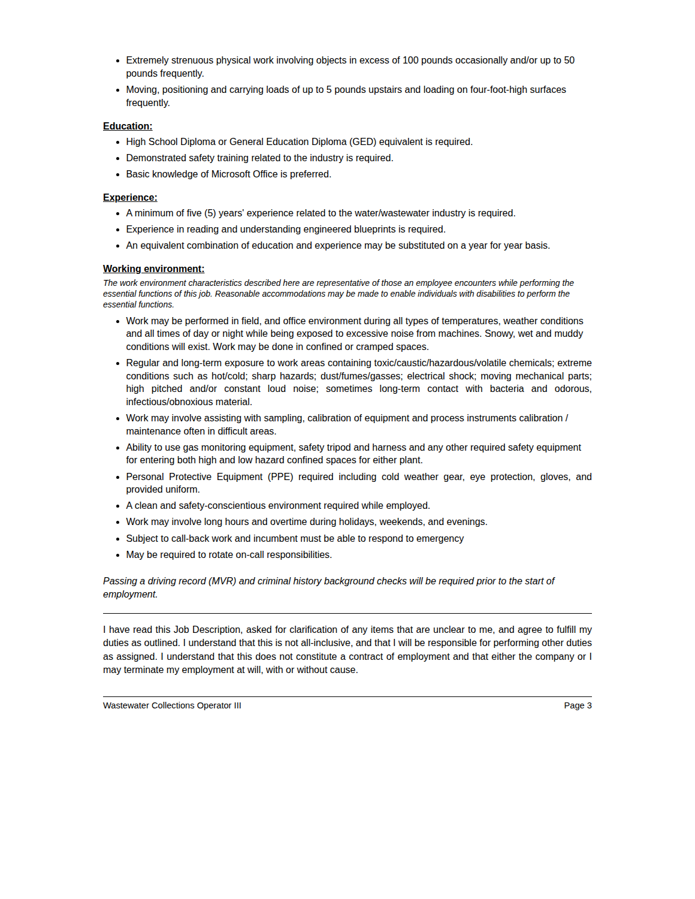Extremely strenuous physical work involving objects in excess of 100 pounds occasionally and/or up to 50 pounds frequently.
Moving, positioning and carrying loads of up to 5 pounds upstairs and loading on four-foot-high surfaces frequently.
Education:
High School Diploma or General Education Diploma (GED) equivalent is required.
Demonstrated safety training related to the industry is required.
Basic knowledge of Microsoft Office is preferred.
Experience:
A minimum of five (5) years' experience related to the water/wastewater industry is required.
Experience in reading and understanding engineered blueprints is required.
An equivalent combination of education and experience may be substituted on a year for year basis.
Working environment:
The work environment characteristics described here are representative of those an employee encounters while performing the essential functions of this job. Reasonable accommodations may be made to enable individuals with disabilities to perform the essential functions.
Work may be performed in field, and office environment during all types of temperatures, weather conditions and all times of day or night while being exposed to excessive noise from machines. Snowy, wet and muddy conditions will exist. Work may be done in confined or cramped spaces.
Regular and long-term exposure to work areas containing toxic/caustic/hazardous/volatile chemicals; extreme conditions such as hot/cold; sharp hazards; dust/fumes/gasses; electrical shock; moving mechanical parts; high pitched and/or constant loud noise; sometimes long-term contact with bacteria and odorous, infectious/obnoxious material.
Work may involve assisting with sampling, calibration of equipment and process instruments calibration / maintenance often in difficult areas.
Ability to use gas monitoring equipment, safety tripod and harness and any other required safety equipment for entering both high and low hazard confined spaces for either plant.
Personal Protective Equipment (PPE) required including cold weather gear, eye protection, gloves, and provided uniform.
A clean and safety-conscientious environment required while employed.
Work may involve long hours and overtime during holidays, weekends, and evenings.
Subject to call-back work and incumbent must be able to respond to emergency
May be required to rotate on-call responsibilities.
Passing a driving record (MVR) and criminal history background checks will be required prior to the start of employment.
I have read this Job Description, asked for clarification of any items that are unclear to me, and agree to fulfill my duties as outlined. I understand that this is not all-inclusive, and that I will be responsible for performing other duties as assigned. I understand that this does not constitute a contract of employment and that either the company or I may terminate my employment at will, with or without cause.
Wastewater Collections Operator III Page 3